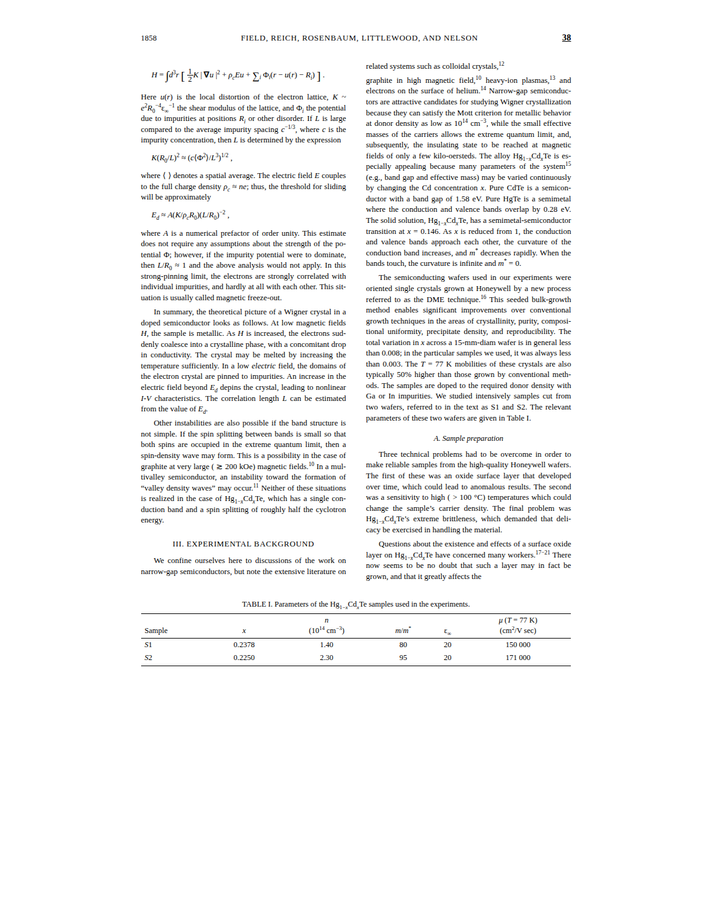1858 FIELD, REICH, ROSENBAUM, LITTLEWOOD, AND NELSON 38
H = ∫d3r [ 12 K | ∇u |2 + ρc Eu + ∑i Φi(r − u(r) − Ri) ] .
Here u(r) is the local distortion of the electron lattice, K ~ e2R0−4ε∞−1 the shear modulus of the lattice, and Φi the potential due to impurities at positions Ri or other disorder. If L is large compared to the average impurity spacing c−1/3, where c is the impurity concentration, then L is determined by the expression
K(R0/L)2 ≈ (c⟨Φ2⟩/L3)1/2 ,
where ⟨ ⟩ denotes a spatial average. The electric field E couples to the full charge density ρc ≈ ne; thus, the threshold for sliding will be approximately
Ed ≈ A(K/ρc R0)(L/R0)−2 ,
where A is a numerical prefactor of order unity. This estimate does not require any assumptions about the strength of the potential Φ; however, if the impurity potential were to dominate, then L/R0 ≈ 1 and the above analysis would not apply. In this strong-pinning limit, the electrons are strongly correlated with individual impurities, and hardly at all with each other. This situation is usually called magnetic freeze-out.
In summary, the theoretical picture of a Wigner crystal in a doped semiconductor looks as follows. At low magnetic fields H, the sample is metallic. As H is increased, the electrons suddenly coalesce into a crystalline phase, with a concomitant drop in conductivity. The crystal may be melted by increasing the temperature sufficiently. In a low electric field, the domains of the electron crystal are pinned to impurities. An increase in the electric field beyond Ed depins the crystal, leading to nonlinear I-V characteristics. The correlation length L can be estimated from the value of Ed.
Other instabilities are also possible if the band structure is not simple. If the spin splitting between bands is small so that both spins are occupied in the extreme quantum limit, then a spin-density wave may form. This is a possibility in the case of graphite at very large ( ≳ 200 kOe) magnetic fields.10 In a multivalley semiconductor, an instability toward the formation of “valley density waves” may occur.11 Neither of these situations is realized in the case of Hg1−xCdxTe, which has a single conduction band and a spin splitting of roughly half the cyclotron energy.
III. EXPERIMENTAL BACKGROUND
We confine ourselves here to discussions of the work on narrow-gap semiconductors, but note the extensive literature on related systems such as colloidal crystals,12
graphite in high magnetic field,10 heavy-ion plasmas,13 and electrons on the surface of helium.14 Narrow-gap semiconductors are attractive candidates for studying Wigner crystallization because they can satisfy the Mott criterion for metallic behavior at donor density as low as 1014 cm−3, while the small effective masses of the carriers allows the extreme quantum limit, and, subsequently, the insulating state to be reached at magnetic fields of only a few kilo-oersteds. The alloy Hg1−xCdxTe is especially appealing because many parameters of the system15 (e.g., band gap and effective mass) may be varied continuously by changing the Cd concentration x. Pure CdTe is a semiconductor with a band gap of 1.58 eV. Pure HgTe is a semimetal where the conduction and valence bands overlap by 0.28 eV. The solid solution, Hg1−xCdxTe, has a semimetal-semiconductor transition at x = 0.146. As x is reduced from 1, the conduction and valence bands approach each other, the curvature of the conduction band increases, and m* decreases rapidly. When the bands touch, the curvature is infinite and m* = 0.
The semiconducting wafers used in our experiments were oriented single crystals grown at Honeywell by a new process referred to as the DME technique.16 This seeded bulk-growth method enables significant improvements over conventional growth techniques in the areas of crystallinity, purity, compositional uniformity, precipitate density, and reproducibility. The total variation in x across a 15-mm-diam wafer is in general less than 0.008; in the particular samples we used, it was always less than 0.003. The T = 77 K mobilities of these crystals are also typically 50% higher than those grown by conventional methods. The samples are doped to the required donor density with Ga or In impurities. We studied intensively samples cut from two wafers, referred to in the text as S1 and S2. The relevant parameters of these two wafers are given in Table I.
A. Sample preparation
Three technical problems had to be overcome in order to make reliable samples from the high-quality Honeywell wafers. The first of these was an oxide surface layer that developed over time, which could lead to anomalous results. The second was a sensitivity to high ( > 100 °C) temperatures which could change the sample’s carrier density. The final problem was Hg1−xCdxTe’s extreme brittleness, which demanded that delicacy be exercised in handling the material.
Questions about the existence and effects of a surface oxide layer on Hg1−xCdxTe have concerned many workers.17−21 There now seems to be no doubt that such a layer may in fact be grown, and that it greatly affects the
TABLE I. Parameters of the Hg 1− x Cd x Te samples used in the experiments.
| Sample | x | n (10 14 cm −3 ) | m / m * | ε ∞ | μ ( T = 77 K) (cm 2 /V sec) |
| --- | --- | --- | --- | --- | --- |
| S 1 | 0.2378 | 1.40 | 80 | 20 | 150 000 |
| S 2 | 0.2250 | 2.30 | 95 | 20 | 171 000 |